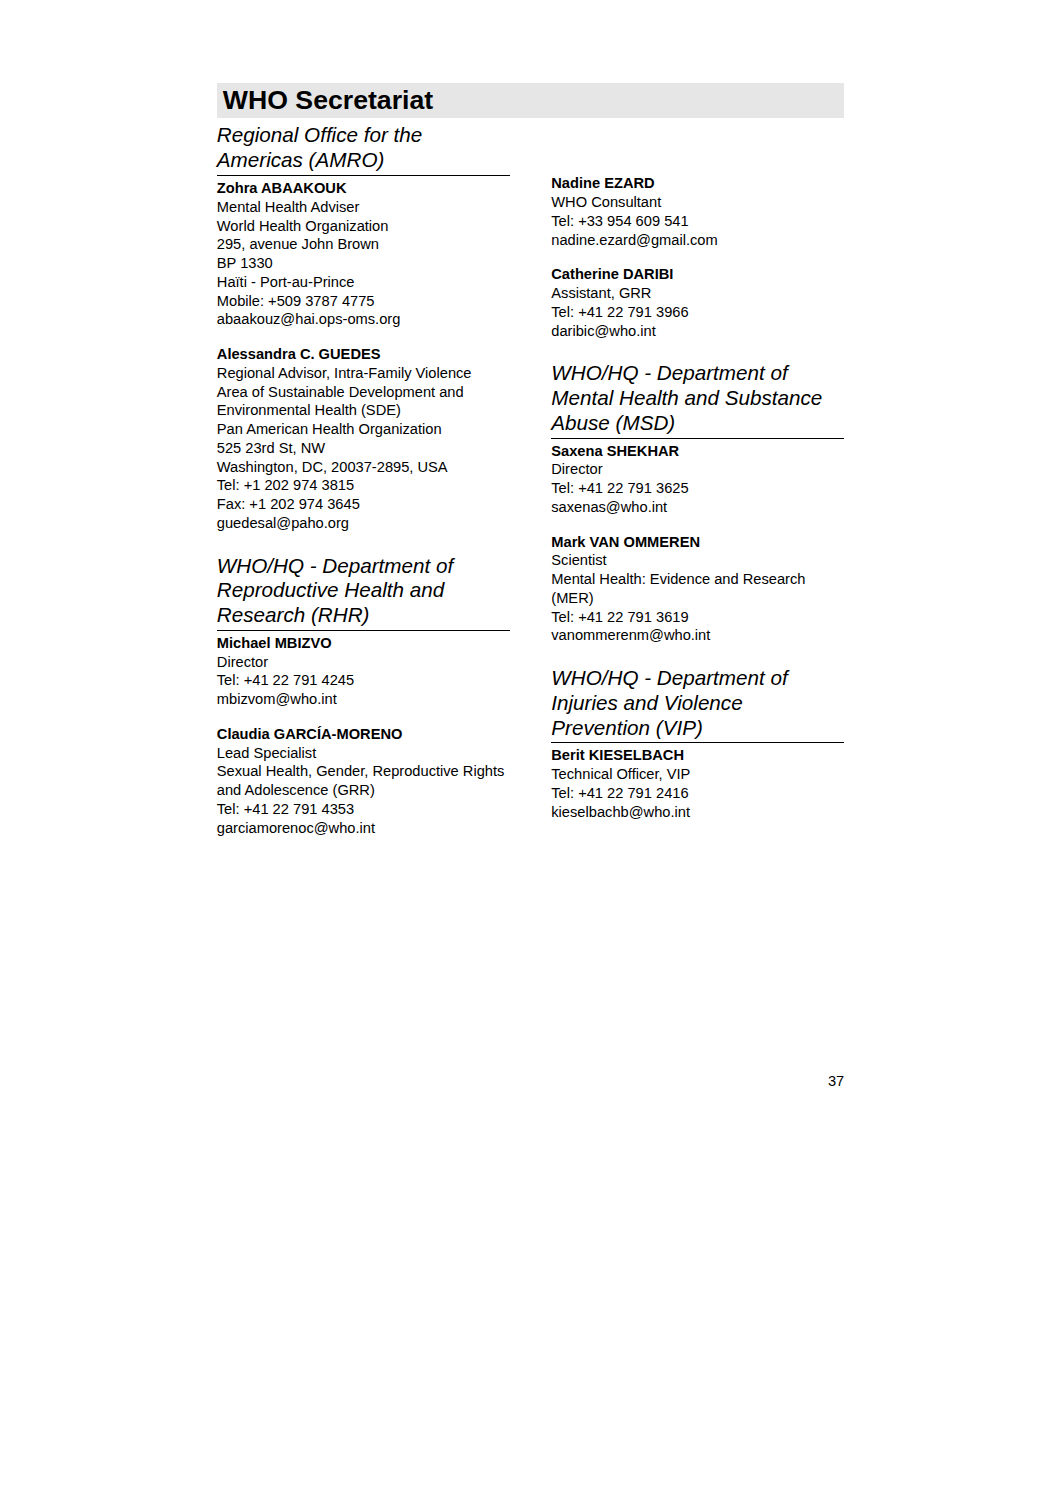WHO Secretariat
Regional Office for the Americas (AMRO)
Zohra ABAAKOUK
Mental Health Adviser
World Health Organization
295, avenue John Brown
BP 1330
Haïti - Port-au-Prince
Mobile: +509 3787 4775
abaakouz@hai.ops-oms.org
Alessandra C. GUEDES
Regional Advisor, Intra-Family Violence
Area of Sustainable Development and Environmental Health (SDE)
Pan American Health Organization
525 23rd St, NW
Washington, DC, 20037-2895, USA
Tel: +1 202 974 3815
Fax: +1 202 974 3645
guedesal@paho.org
WHO/HQ - Department of Reproductive Health and Research (RHR)
Michael MBIZVO
Director
Tel: +41 22 791 4245
mbizvom@who.int
Claudia GARCÍA-MORENO
Lead Specialist
Sexual Health, Gender, Reproductive Rights and Adolescence (GRR)
Tel: +41 22 791 4353
garciamorenoc@who.int
Nadine EZARD
WHO Consultant
Tel: +33 954 609 541
nadine.ezard@gmail.com
Catherine DARIBI
Assistant, GRR
Tel: +41 22 791 3966
daribic@who.int
WHO/HQ - Department of Mental Health and Substance Abuse (MSD)
Saxena SHEKHAR
Director
Tel: +41 22 791 3625
saxenas@who.int
Mark VAN OMMEREN
Scientist
Mental Health: Evidence and Research (MER)
Tel: +41 22 791 3619
vanommerenm@who.int
WHO/HQ - Department of Injuries and Violence Prevention (VIP)
Berit KIESELBACH
Technical Officer, VIP
Tel: +41 22 791 2416
kieselbachb@who.int
37